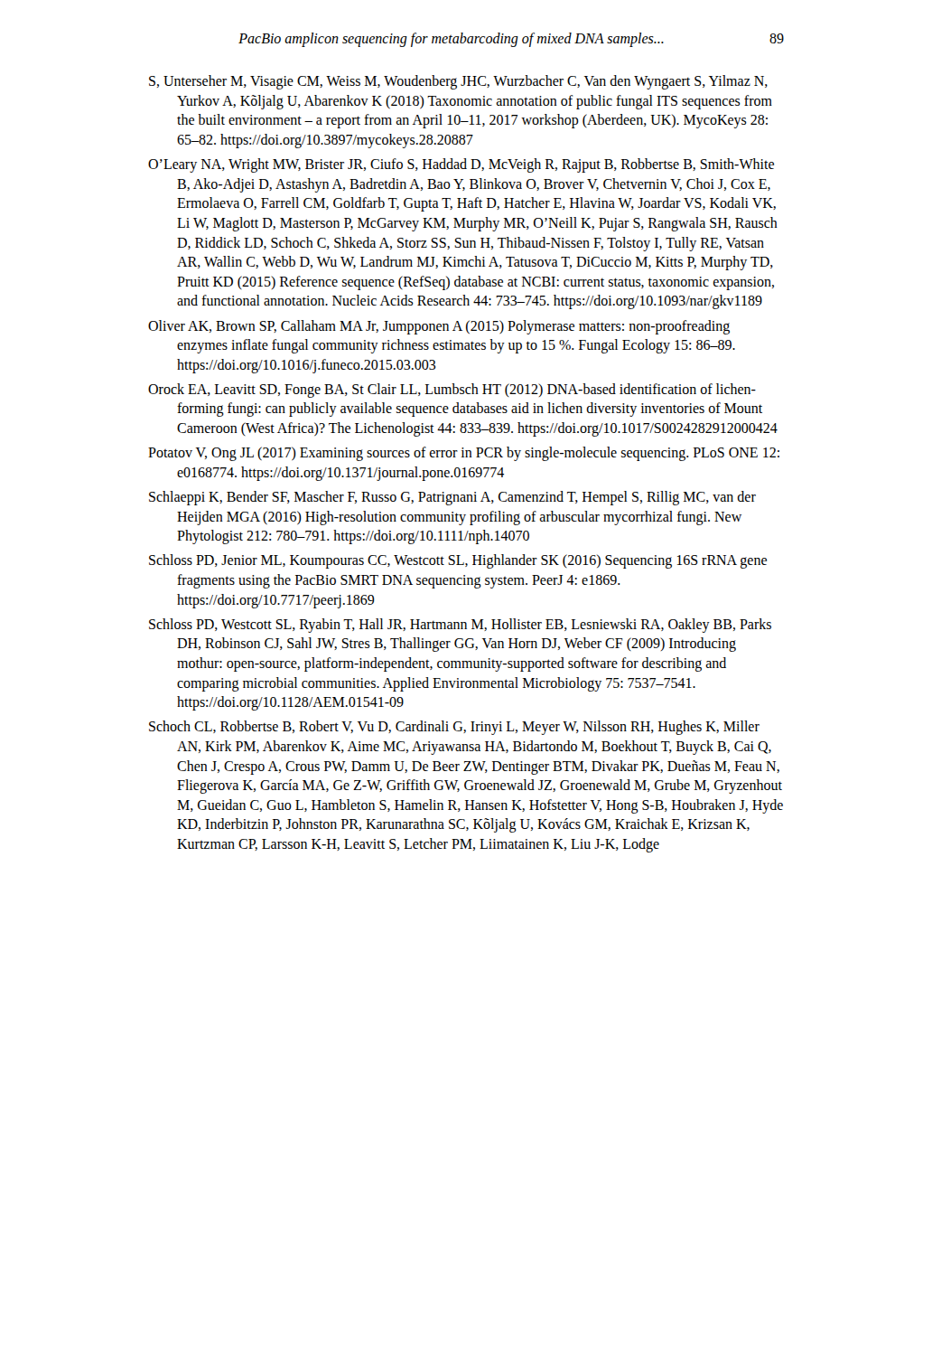PacBio amplicon sequencing for metabarcoding of mixed DNA samples... 89
S, Unterseher M, Visagie CM, Weiss M, Woudenberg JHC, Wurzbacher C, Van den Wyngaert S, Yilmaz N, Yurkov A, Kõljalg U, Abarenkov K (2018) Taxonomic annotation of public fungal ITS sequences from the built environment – a report from an April 10–11, 2017 workshop (Aberdeen, UK). MycoKeys 28: 65–82. https://doi.org/10.3897/mycokeys.28.20887
O’Leary NA, Wright MW, Brister JR, Ciufo S, Haddad D, McVeigh R, Rajput B, Robbertse B, Smith-White B, Ako-Adjei D, Astashyn A, Badretdin A, Bao Y, Blinkova O, Brover V, Chetvernin V, Choi J, Cox E, Ermolaeva O, Farrell CM, Goldfarb T, Gupta T, Haft D, Hatcher E, Hlavina W, Joardar VS, Kodali VK, Li W, Maglott D, Masterson P, McGarvey KM, Murphy MR, O’Neill K, Pujar S, Rangwala SH, Rausch D, Riddick LD, Schoch C, Shkeda A, Storz SS, Sun H, Thibaud-Nissen F, Tolstoy I, Tully RE, Vatsan AR, Wallin C, Webb D, Wu W, Landrum MJ, Kimchi A, Tatusova T, DiCuccio M, Kitts P, Murphy TD, Pruitt KD (2015) Reference sequence (RefSeq) database at NCBI: current status, taxonomic expansion, and functional annotation. Nucleic Acids Research 44: 733–745. https://doi.org/10.1093/nar/gkv1189
Oliver AK, Brown SP, Callaham MA Jr, Jumpponen A (2015) Polymerase matters: non-proofreading enzymes inflate fungal community richness estimates by up to 15 %. Fungal Ecology 15: 86–89. https://doi.org/10.1016/j.funeco.2015.03.003
Orock EA, Leavitt SD, Fonge BA, St Clair LL, Lumbsch HT (2012) DNA-based identification of lichen-forming fungi: can publicly available sequence databases aid in lichen diversity inventories of Mount Cameroon (West Africa)? The Lichenologist 44: 833–839. https://doi.org/10.1017/S0024282912000424
Potatov V, Ong JL (2017) Examining sources of error in PCR by single-molecule sequencing. PLoS ONE 12: e0168774. https://doi.org/10.1371/journal.pone.0169774
Schlaeppi K, Bender SF, Mascher F, Russo G, Patrignani A, Camenzind T, Hempel S, Rillig MC, van der Heijden MGA (2016) High-resolution community profiling of arbuscular mycorrhizal fungi. New Phytologist 212: 780–791. https://doi.org/10.1111/nph.14070
Schloss PD, Jenior ML, Koumpouras CC, Westcott SL, Highlander SK (2016) Sequencing 16S rRNA gene fragments using the PacBio SMRT DNA sequencing system. PeerJ 4: e1869. https://doi.org/10.7717/peerj.1869
Schloss PD, Westcott SL, Ryabin T, Hall JR, Hartmann M, Hollister EB, Lesniewski RA, Oakley BB, Parks DH, Robinson CJ, Sahl JW, Stres B, Thallinger GG, Van Horn DJ, Weber CF (2009) Introducing mothur: open-source, platform-independent, community-supported software for describing and comparing microbial communities. Applied Environmental Microbiology 75: 7537–7541. https://doi.org/10.1128/AEM.01541-09
Schoch CL, Robbertse B, Robert V, Vu D, Cardinali G, Irinyi L, Meyer W, Nilsson RH, Hughes K, Miller AN, Kirk PM, Abarenkov K, Aime MC, Ariyawansa HA, Bidartondo M, Boekhout T, Buyck B, Cai Q, Chen J, Crespo A, Crous PW, Damm U, De Beer ZW, Dentinger BTM, Divakar PK, Dueñas M, Feau N, Fliegerova K, García MA, Ge Z-W, Griffith GW, Groenewald JZ, Groenewald M, Grube M, Gryzenhout M, Gueidan C, Guo L, Hambleton S, Hamelin R, Hansen K, Hofstetter V, Hong S-B, Houbraken J, Hyde KD, Inderbitzin P, Johnston PR, Karunarathna SC, Kõljalg U, Kovács GM, Kraichak E, Krizsan K, Kurtzman CP, Larsson K-H, Leavitt S, Letcher PM, Liimatainen K, Liu J-K, Lodge